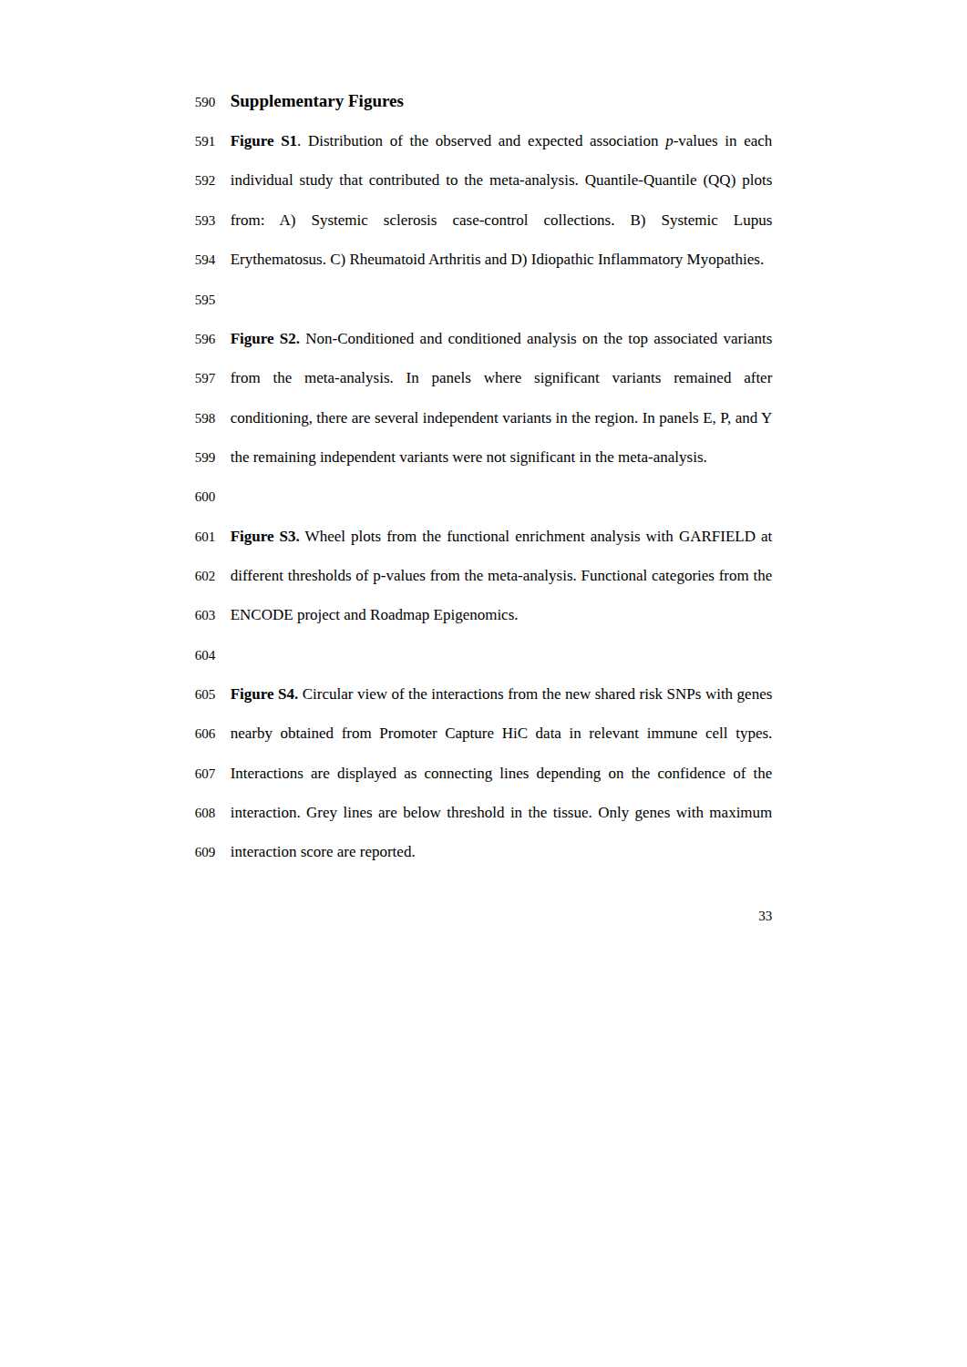590
Supplementary Figures
591
Figure S1. Distribution of the observed and expected association p-values in each
592
individual study that contributed to the meta-analysis. Quantile-Quantile (QQ) plots
593
from: A) Systemic sclerosis case-control collections. B) Systemic Lupus
594
Erythematosus. C) Rheumatoid Arthritis and D) Idiopathic Inflammatory Myopathies.
595
596
Figure S2. Non-Conditioned and conditioned analysis on the top associated variants
597
from the meta-analysis. In panels where significant variants remained after
598
conditioning, there are several independent variants in the region. In panels E, P, and Y
599
the remaining independent variants were not significant in the meta-analysis.
600
601
Figure S3. Wheel plots from the functional enrichment analysis with GARFIELD at
602
different thresholds of p-values from the meta-analysis. Functional categories from the
603
ENCODE project and Roadmap Epigenomics.
604
605
Figure S4. Circular view of the interactions from the new shared risk SNPs with genes
606
nearby obtained from Promoter Capture HiC data in relevant immune cell types.
607
Interactions are displayed as connecting lines depending on the confidence of the
608
interaction. Grey lines are below threshold in the tissue. Only genes with maximum
609
interaction score are reported.
33